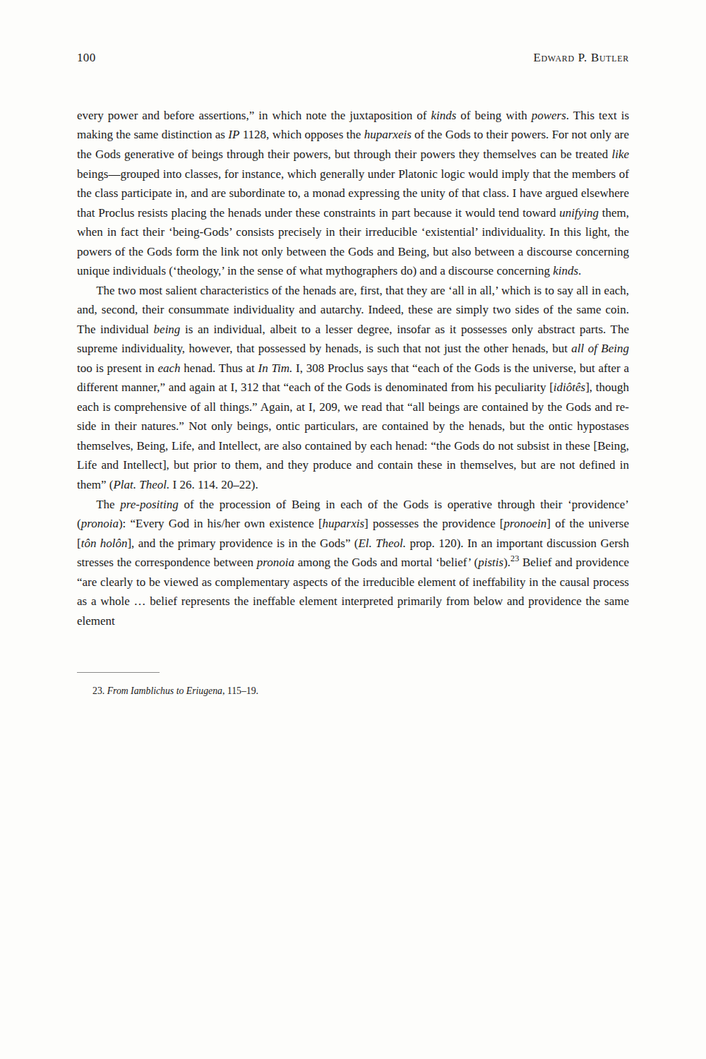100 Edward P. Butler
every power and before assertions,” in which note the juxtaposition of kinds of being with powers. This text is making the same distinction as IP 1128, which opposes the huparxeis of the Gods to their powers. For not only are the Gods generative of beings through their powers, but through their powers they themselves can be treated like beings—grouped into classes, for instance, which generally under Platonic logic would imply that the members of the class participate in, and are subordinate to, a monad expressing the unity of that class. I have argued elsewhere that Proclus resists placing the henads under these constraints in part because it would tend toward unifying them, when in fact their ‘being-Gods’ consists precisely in their irreducible ‘existential’ individuality. In this light, the powers of the Gods form the link not only between the Gods and Being, but also between a discourse concerning unique individuals (‘theology,’ in the sense of what mythographers do) and a discourse concerning kinds.
The two most salient characteristics of the henads are, first, that they are ‘all in all,’ which is to say all in each, and, second, their consummate individuality and autarchy. Indeed, these are simply two sides of the same coin. The individual being is an individual, albeit to a lesser degree, insofar as it possesses only abstract parts. The supreme individuality, however, that possessed by henads, is such that not just the other henads, but all of Being too is present in each henad. Thus at In Tim. I, 308 Proclus says that “each of the Gods is the universe, but after a different manner,” and again at I, 312 that “each of the Gods is denominated from his peculiarity [idiôtês], though each is comprehensive of all things.” Again, at I, 209, we read that “all beings are contained by the Gods and reside in their natures.” Not only beings, ontic particulars, are contained by the henads, but the ontic hypostases themselves, Being, Life, and Intellect, are also contained by each henad: “the Gods do not subsist in these [Being, Life and Intellect], but prior to them, and they produce and contain these in themselves, but are not defined in them” (Plat. Theol. I 26. 114. 20–22).
The pre-positing of the procession of Being in each of the Gods is operative through their ‘providence’ (pronoia): “Every God in his/her own existence [huparxis] possesses the providence [pronoein] of the universe [tôn holôn], and the primary providence is in the Gods” (El. Theol. prop. 120). In an important discussion Gersh stresses the correspondence between pronoia among the Gods and mortal ‘belief’ (pistis).23 Belief and providence “are clearly to be viewed as complementary aspects of the irreducible element of ineffability in the causal process as a whole … belief represents the ineffable element interpreted primarily from below and providence the same element
23. From Iamblichus to Eriugena, 115–19.